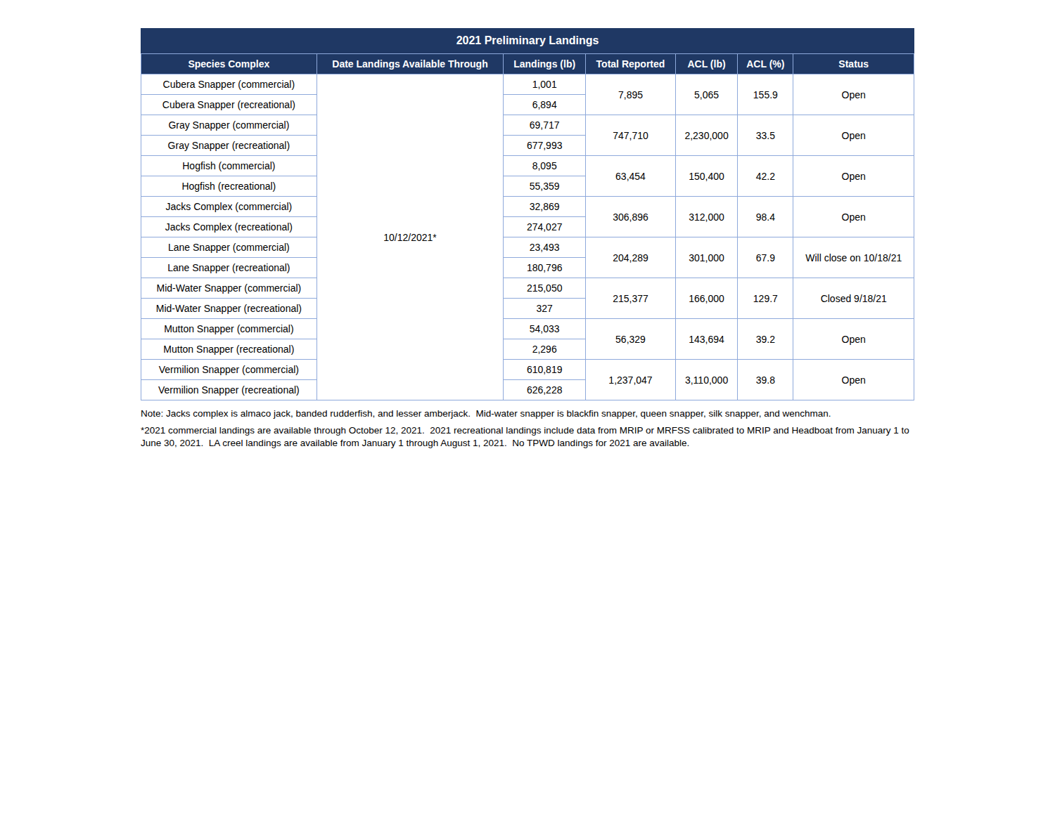2021 Preliminary Landings
| Species Complex | Date Landings Available Through | Landings (lb) | Total Reported | ACL (lb) | ACL (%) | Status |
| --- | --- | --- | --- | --- | --- | --- |
| Cubera Snapper (commercial) | 10/12/2021* | 1,001 | 7,895 | 5,065 | 155.9 | Open |
| Cubera Snapper (recreational) | 6,894 |
| Gray Snapper (commercial) | 69,717 | 747,710 | 2,230,000 | 33.5 | Open |
| Gray Snapper (recreational) | 677,993 |
| Hogfish (commercial) | 8,095 | 63,454 | 150,400 | 42.2 | Open |
| Hogfish (recreational) | 55,359 |
| Jacks Complex (commercial) | 32,869 | 306,896 | 312,000 | 98.4 | Open |
| Jacks Complex (recreational) | 274,027 |
| Lane Snapper (commercial) | 23,493 | 204,289 | 301,000 | 67.9 | Will close on 10/18/21 |
| Lane Snapper (recreational) | 180,796 |
| Mid-Water Snapper (commercial) | 215,050 | 215,377 | 166,000 | 129.7 | Closed 9/18/21 |
| Mid-Water Snapper (recreational) | 327 |
| Mutton Snapper (commercial) | 54,033 | 56,329 | 143,694 | 39.2 | Open |
| Mutton Snapper (recreational) | 2,296 |
| Vermilion Snapper (commercial) | 610,819 | 1,237,047 | 3,110,000 | 39.8 | Open |
| Vermilion Snapper (recreational) | 626,228 |
Note: Jacks complex is almaco jack, banded rudderfish, and lesser amberjack. Mid-water snapper is blackfin snapper, queen snapper, silk snapper, and wenchman.
*2021 commercial landings are available through October 12, 2021. 2021 recreational landings include data from MRIP or MRFSS calibrated to MRIP and Headboat from January 1 to June 30, 2021. LA creel landings are available from January 1 through August 1, 2021. No TPWD landings for 2021 are available.